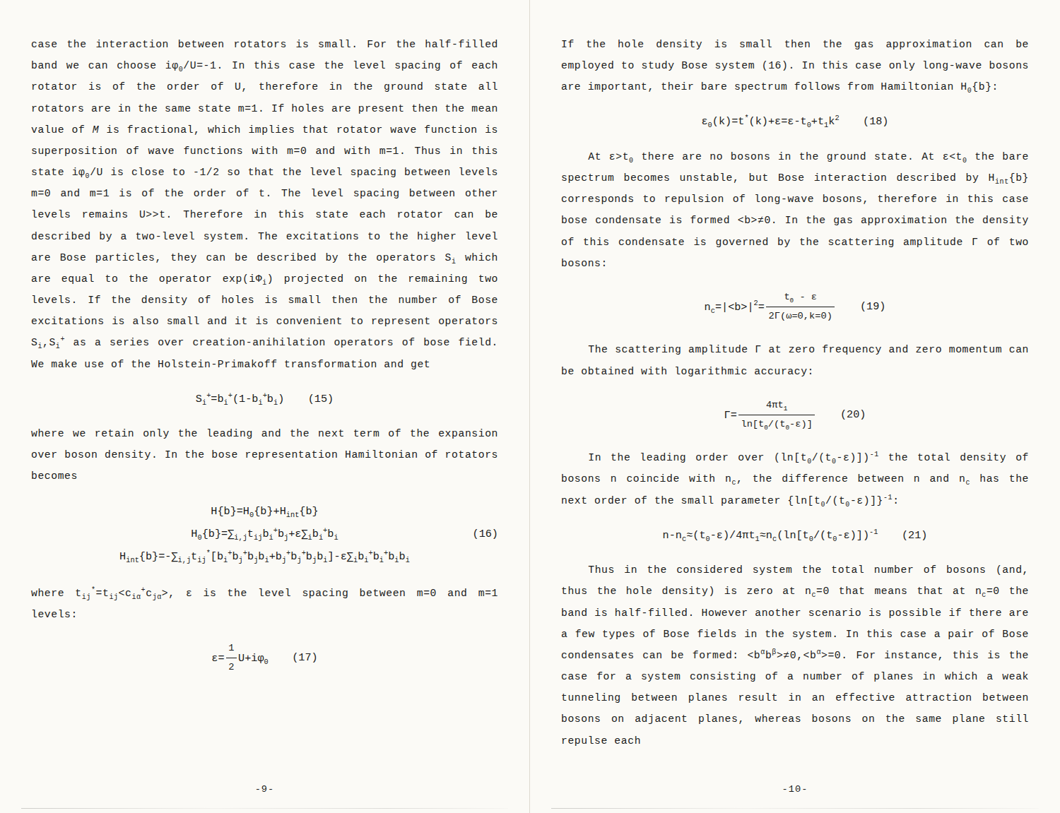case the interaction between rotators is small. For the half-filled band we can choose iφ0/U=-1. In this case the level spacing of each rotator is of the order of U, therefore in the ground state all rotators are in the same state m=1. If holes are present then the mean value of M is fractional, which implies that rotator wave function is superposition of wave functions with m=0 and with m=1. Thus in this state iφ0/U is close to -1/2 so that the level spacing between levels m=0 and m=1 is of the order of t. The level spacing between other levels remains U>>t. Therefore in this state each rotator can be described by a two-level system. The excitations to the higher level are Bose particles, they can be described by the operators Si which are equal to the operator exp(iΦi) projected on the remaining two levels. If the density of holes is small then the number of Bose excitations is also small and it is convenient to represent operators Si,Si+ as a series over creation-anihilation operators of bose field. We make use of the Holstein-Primakoff transformation and get
Si+=bi+(1-bi+bi)
(15)
where we retain only the leading and the next term of the expansion over boson density. In the bose representation Hamiltonian of rotators becomes
H{b}=H0{b}+Hint{b}
H0{b}=∑i,jtijbi+bj+ε∑ibi+bi
Hint{b}=-∑i,jtij*[bi+bj+bjbi+bj+bj+bjbi]-ε∑ibi+bi+bibi
(16)
where tij*=tij<ciα+cjα>, ε is the level spacing between m=0 and m=1 levels:
ε=12 U+iφ0
(17)
-9-
If the hole density is small then the gas approximation can be employed to study Bose system (16). In this case only long-wave bosons are important, their bare spectrum follows from Hamiltonian H0{b}:
ε0(k)=t*(k)+ε=ε-t0+t1k2
(18)
At ε>t0 there are no bosons in the ground state. At ε<t0 the bare spectrum becomes unstable, but Bose interaction described by Hint{b} corresponds to repulsion of long-wave bosons, therefore in this case bose condensate is formed <b>≠0. In the gas approximation the density of this condensate is governed by the scattering amplitude Γ of two bosons:
nc=|<b>|2=t0 - ε 2Γ(ω=0,k=0)
(19)
The scattering amplitude Γ at zero frequency and zero momentum can be obtained with logarithmic accuracy:
Γ=4πt1 ln[t0/(t0-ε)]
(20)
In the leading order over (ln[t0/(t0-ε)])-1 the total density of bosons n coincide with nc, the difference between n and nc has the next order of the small parameter {ln[t0/(t0-ε)]}-1:
n-nc≈(t0-ε)/4πt1≈nc(ln[t0/(t0-ε)])-1
(21)
Thus in the considered system the total number of bosons (and, thus the hole density) is zero at nc=0 that means that at nc=0 the band is half-filled. However another scenario is possible if there are a few types of Bose fields in the system. In this case a pair of Bose condensates can be formed: <bαbβ>≠0,<bα>=0. For instance, this is the case for a system consisting of a number of planes in which a weak tunneling between planes result in an effective attraction between bosons on adjacent planes, whereas bosons on the same plane still repulse each
-10-